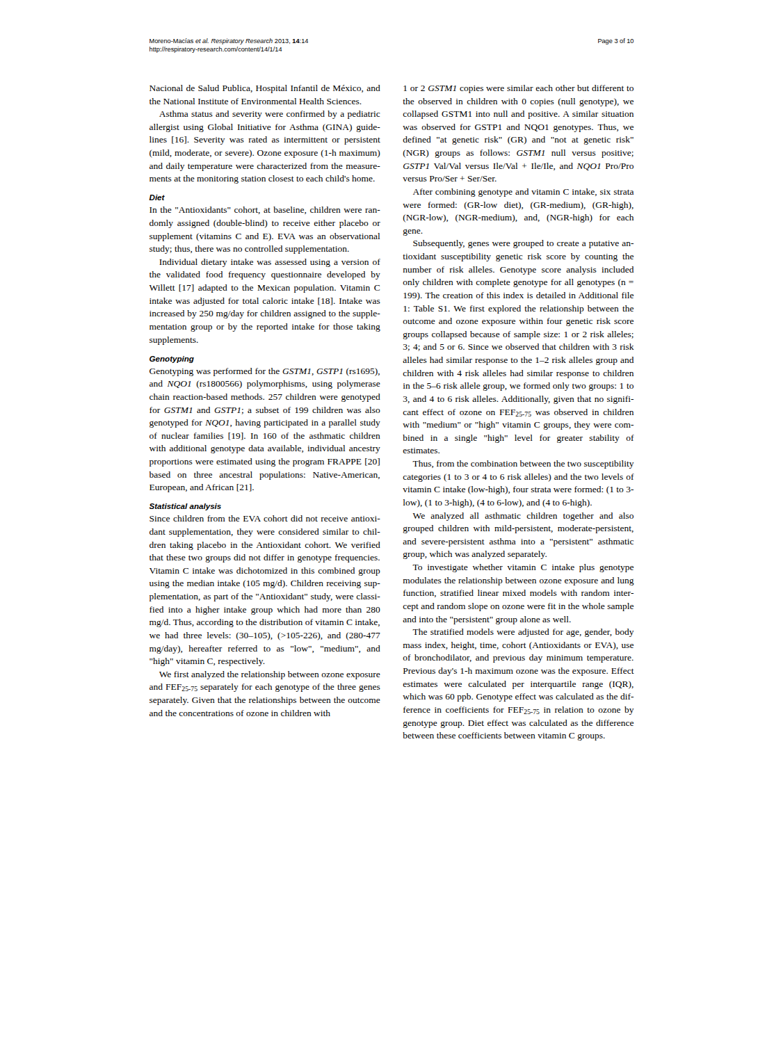Moreno-Macías et al. Respiratory Research 2013, 14:14
http://respiratory-research.com/content/14/1/14
Page 3 of 10
Nacional de Salud Publica, Hospital Infantil de México, and the National Institute of Environmental Health Sciences.
Asthma status and severity were confirmed by a pediatric allergist using Global Initiative for Asthma (GINA) guidelines [16]. Severity was rated as intermittent or persistent (mild, moderate, or severe). Ozone exposure (1-h maximum) and daily temperature were characterized from the measurements at the monitoring station closest to each child's home.
Diet
In the "Antioxidants" cohort, at baseline, children were randomly assigned (double-blind) to receive either placebo or supplement (vitamins C and E). EVA was an observational study; thus, there was no controlled supplementation.
Individual dietary intake was assessed using a version of the validated food frequency questionnaire developed by Willett [17] adapted to the Mexican population. Vitamin C intake was adjusted for total caloric intake [18]. Intake was increased by 250 mg/day for children assigned to the supplementation group or by the reported intake for those taking supplements.
Genotyping
Genotyping was performed for the GSTM1, GSTP1 (rs1695), and NQO1 (rs1800566) polymorphisms, using polymerase chain reaction-based methods. 257 children were genotyped for GSTM1 and GSTP1; a subset of 199 children was also genotyped for NQO1, having participated in a parallel study of nuclear families [19]. In 160 of the asthmatic children with additional genotype data available, individual ancestry proportions were estimated using the program FRAPPE [20] based on three ancestral populations: Native-American, European, and African [21].
Statistical analysis
Since children from the EVA cohort did not receive antioxidant supplementation, they were considered similar to children taking placebo in the Antioxidant cohort. We verified that these two groups did not differ in genotype frequencies. Vitamin C intake was dichotomized in this combined group using the median intake (105 mg/d). Children receiving supplementation, as part of the "Antioxidant" study, were classified into a higher intake group which had more than 280 mg/d. Thus, according to the distribution of vitamin C intake, we had three levels: (30–105), (>105-226), and (280-477 mg/day), hereafter referred to as "low", "medium", and "high" vitamin C, respectively.
We first analyzed the relationship between ozone exposure and FEF25-75 separately for each genotype of the three genes separately. Given that the relationships between the outcome and the concentrations of ozone in children with
1 or 2 GSTM1 copies were similar each other but different to the observed in children with 0 copies (null genotype), we collapsed GSTM1 into null and positive. A similar situation was observed for GSTP1 and NQO1 genotypes. Thus, we defined "at genetic risk" (GR) and "not at genetic risk" (NGR) groups as follows: GSTM1 null versus positive; GSTP1 Val/Val versus Ile/Val + Ile/Ile, and NQO1 Pro/Pro versus Pro/Ser + Ser/Ser.
After combining genotype and vitamin C intake, six strata were formed: (GR-low diet), (GR-medium), (GR-high), (NGR-low), (NGR-medium), and, (NGR-high) for each gene.
Subsequently, genes were grouped to create a putative antioxidant susceptibility genetic risk score by counting the number of risk alleles. Genotype score analysis included only children with complete genotype for all genotypes (n = 199). The creation of this index is detailed in Additional file 1: Table S1. We first explored the relationship between the outcome and ozone exposure within four genetic risk score groups collapsed because of sample size: 1 or 2 risk alleles; 3; 4; and 5 or 6. Since we observed that children with 3 risk alleles had similar response to the 1–2 risk alleles group and children with 4 risk alleles had similar response to children in the 5–6 risk allele group, we formed only two groups: 1 to 3, and 4 to 6 risk alleles. Additionally, given that no significant effect of ozone on FEF25-75 was observed in children with "medium" or "high" vitamin C groups, they were combined in a single "high" level for greater stability of estimates.
Thus, from the combination between the two susceptibility categories (1 to 3 or 4 to 6 risk alleles) and the two levels of vitamin C intake (low-high), four strata were formed: (1 to 3-low), (1 to 3-high), (4 to 6-low), and (4 to 6-high).
We analyzed all asthmatic children together and also grouped children with mild-persistent, moderate-persistent, and severe-persistent asthma into a "persistent" asthmatic group, which was analyzed separately.
To investigate whether vitamin C intake plus genotype modulates the relationship between ozone exposure and lung function, stratified linear mixed models with random intercept and random slope on ozone were fit in the whole sample and into the "persistent" group alone as well.
The stratified models were adjusted for age, gender, body mass index, height, time, cohort (Antioxidants or EVA), use of bronchodilator, and previous day minimum temperature. Previous day's 1-h maximum ozone was the exposure. Effect estimates were calculated per interquartile range (IQR), which was 60 ppb. Genotype effect was calculated as the difference in coefficients for FEF25-75 in relation to ozone by genotype group. Diet effect was calculated as the difference between these coefficients between vitamin C groups.